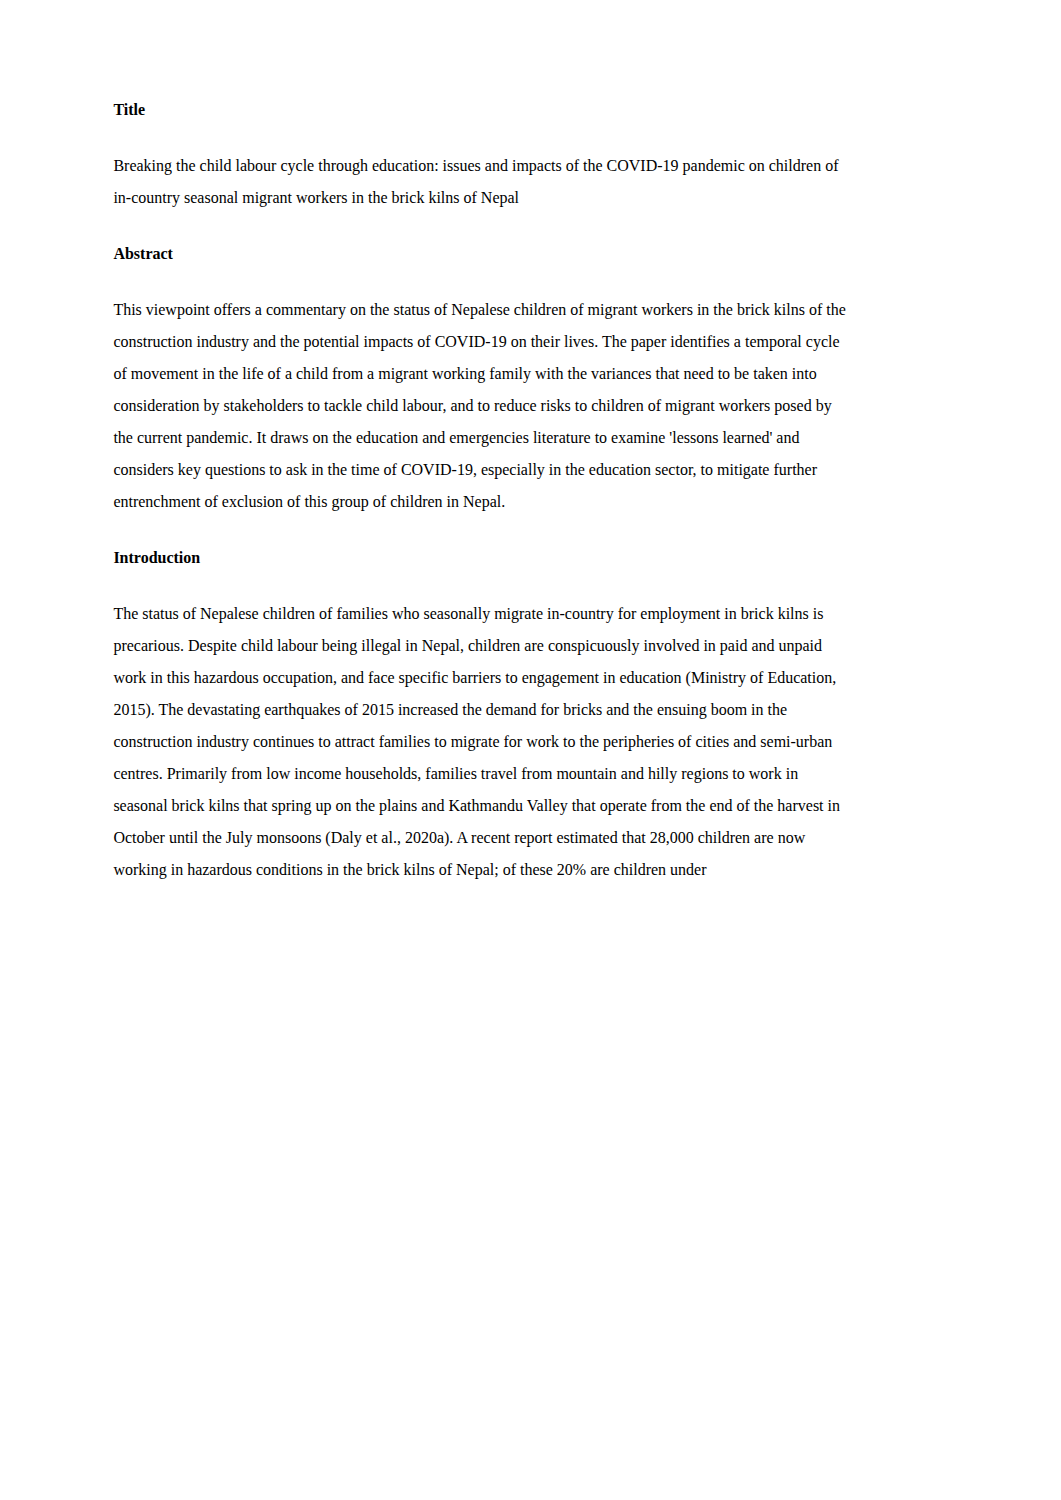Title
Breaking the child labour cycle through education: issues and impacts of the COVID-19 pandemic on children of in-country seasonal migrant workers in the brick kilns of Nepal
Abstract
This viewpoint offers a commentary on the status of Nepalese children of migrant workers in the brick kilns of the construction industry and the potential impacts of COVID-19 on their lives. The paper identifies a temporal cycle of movement in the life of a child from a migrant working family with the variances that need to be taken into consideration by stakeholders to tackle child labour, and to reduce risks to children of migrant workers posed by the current pandemic. It draws on the education and emergencies literature to examine 'lessons learned' and considers key questions to ask in the time of COVID-19, especially in the education sector, to mitigate further entrenchment of exclusion of this group of children in Nepal.
Introduction
The status of Nepalese children of families who seasonally migrate in-country for employment in brick kilns is precarious. Despite child labour being illegal in Nepal, children are conspicuously involved in paid and unpaid work in this hazardous occupation, and face specific barriers to engagement in education (Ministry of Education, 2015). The devastating earthquakes of 2015 increased the demand for bricks and the ensuing boom in the construction industry continues to attract families to migrate for work to the peripheries of cities and semi-urban centres. Primarily from low income households, families travel from mountain and hilly regions to work in seasonal brick kilns that spring up on the plains and Kathmandu Valley that operate from the end of the harvest in October until the July monsoons (Daly et al., 2020a). A recent report estimated that 28,000 children are now working in hazardous conditions in the brick kilns of Nepal; of these 20% are children under